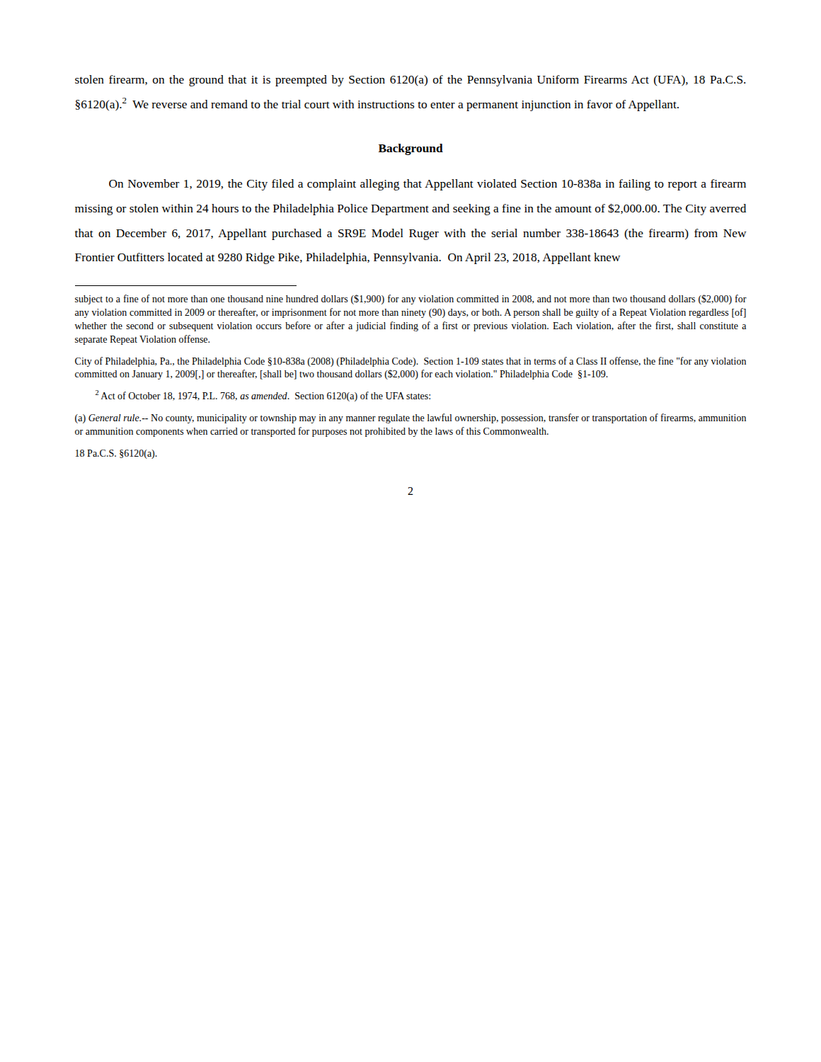stolen firearm, on the ground that it is preempted by Section 6120(a) of the Pennsylvania Uniform Firearms Act (UFA), 18 Pa.C.S. §6120(a).2 We reverse and remand to the trial court with instructions to enter a permanent injunction in favor of Appellant.
Background
On November 1, 2019, the City filed a complaint alleging that Appellant violated Section 10-838a in failing to report a firearm missing or stolen within 24 hours to the Philadelphia Police Department and seeking a fine in the amount of $2,000.00. The City averred that on December 6, 2017, Appellant purchased a SR9E Model Ruger with the serial number 338-18643 (the firearm) from New Frontier Outfitters located at 9280 Ridge Pike, Philadelphia, Pennsylvania. On April 23, 2018, Appellant knew
subject to a fine of not more than one thousand nine hundred dollars ($1,900) for any violation committed in 2008, and not more than two thousand dollars ($2,000) for any violation committed in 2009 or thereafter, or imprisonment for not more than ninety (90) days, or both. A person shall be guilty of a Repeat Violation regardless [of] whether the second or subsequent violation occurs before or after a judicial finding of a first or previous violation. Each violation, after the first, shall constitute a separate Repeat Violation offense.
City of Philadelphia, Pa., the Philadelphia Code §10-838a (2008) (Philadelphia Code). Section 1-109 states that in terms of a Class II offense, the fine "for any violation committed on January 1, 2009[,] or thereafter, [shall be] two thousand dollars ($2,000) for each violation." Philadelphia Code §1-109.
2 Act of October 18, 1974, P.L. 768, as amended. Section 6120(a) of the UFA states:
(a) General rule.-- No county, municipality or township may in any manner regulate the lawful ownership, possession, transfer or transportation of firearms, ammunition or ammunition components when carried or transported for purposes not prohibited by the laws of this Commonwealth.
18 Pa.C.S. §6120(a).
2